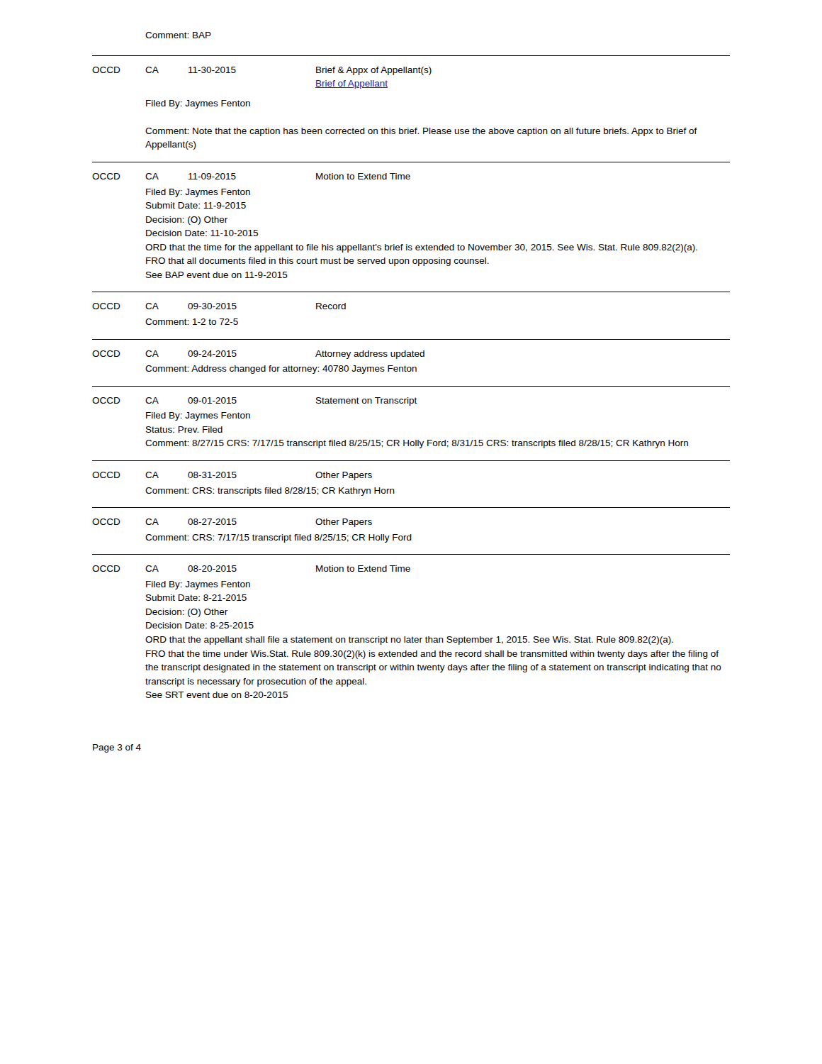Comment: BAP
OCCD
CA
11-30-2015
Brief & Appx of Appellant(s)
Brief of Appellant
Filed By: Jaymes Fenton
Comment: Note that the caption has been corrected on this brief. Please use the above caption on all future briefs. Appx to Brief of Appellant(s)
OCCD
CA
11-09-2015
Motion to Extend Time
Filed By: Jaymes Fenton
Submit Date: 11-9-2015
Decision: (O) Other
Decision Date: 11-10-2015
ORD that the time for the appellant to file his appellant's brief is extended to November 30, 2015. See Wis. Stat. Rule 809.82(2)(a).
FRO that all documents filed in this court must be served upon opposing counsel.
See BAP event due on 11-9-2015
OCCD
CA
09-30-2015
Record
Comment: 1-2 to 72-5
OCCD
CA
09-24-2015
Attorney address updated
Comment: Address changed for attorney: 40780 Jaymes Fenton
OCCD
CA
09-01-2015
Statement on Transcript
Filed By: Jaymes Fenton
Status: Prev. Filed
Comment: 8/27/15 CRS: 7/17/15 transcript filed 8/25/15; CR Holly Ford; 8/31/15 CRS: transcripts filed 8/28/15; CR Kathryn Horn
OCCD
CA
08-31-2015
Other Papers
Comment: CRS: transcripts filed 8/28/15; CR Kathryn Horn
OCCD
CA
08-27-2015
Other Papers
Comment: CRS: 7/17/15 transcript filed 8/25/15; CR Holly Ford
OCCD
CA
08-20-2015
Motion to Extend Time
Filed By: Jaymes Fenton
Submit Date: 8-21-2015
Decision: (O) Other
Decision Date: 8-25-2015
ORD that the appellant shall file a statement on transcript no later than September 1, 2015. See Wis. Stat. Rule 809.82(2)(a).
FRO that the time under Wis.Stat. Rule 809.30(2)(k) is extended and the record shall be transmitted within twenty days after the filing of the transcript designated in the statement on transcript or within twenty days after the filing of a statement on transcript indicating that no transcript is necessary for prosecution of the appeal.
See SRT event due on 8-20-2015
Page 3 of 4